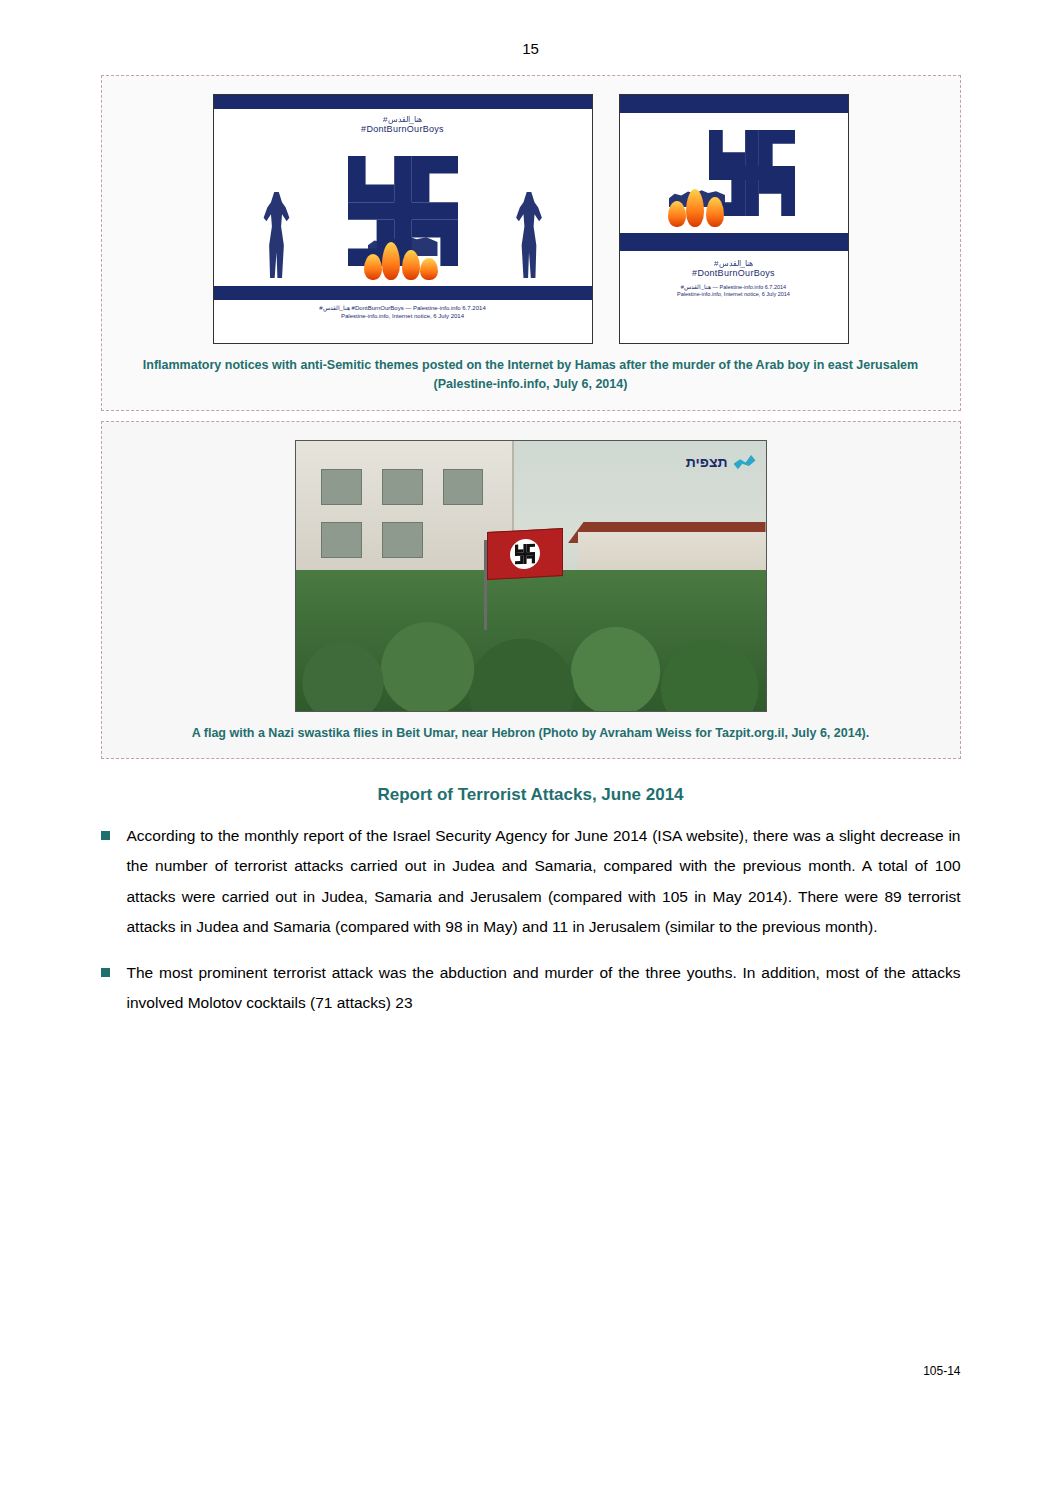15
#هنا_القدس #DontBurnOurBoys
‏‎#‎هنا_القدس‎ ‎#‎DontBurnOurBoys‎ — ‏‎Palestine-info.info‎ ‏‎6.7.2014‎
Palestine-info.info, Internet notice, 6 July 2014
#هنا_القدس #DontBurnOurBoys
‏‎#‎هنا_القدس‎ — ‏‎Palestine-info.info‎ ‏‎6.7.2014‎
Palestine-info.info, Internet notice, 6 July 2014
Inflammatory notices with anti-Semitic themes posted on the Internet by Hamas after the murder of the Arab boy in east Jerusalem (Palestine-info.info, July 6, 2014)
תצפית
A flag with a Nazi swastika flies in Beit Umar, near Hebron (Photo by Avraham Weiss for Tazpit.org.il, July 6, 2014).
Report of Terrorist Attacks, June 2014
According to the monthly report of the Israel Security Agency for June 2014 (ISA website), there was a slight decrease in the number of terrorist attacks carried out in Judea and Samaria, compared with the previous month. A total of 100 attacks were carried out in Judea, Samaria and Jerusalem (compared with 105 in May 2014). There were 89 terrorist attacks in Judea and Samaria (compared with 98 in May) and 11 in Jerusalem (similar to the previous month).
The most prominent terrorist attack was the abduction and murder of the three youths. In addition, most of the attacks involved Molotov cocktails (71 attacks) 23
105-14